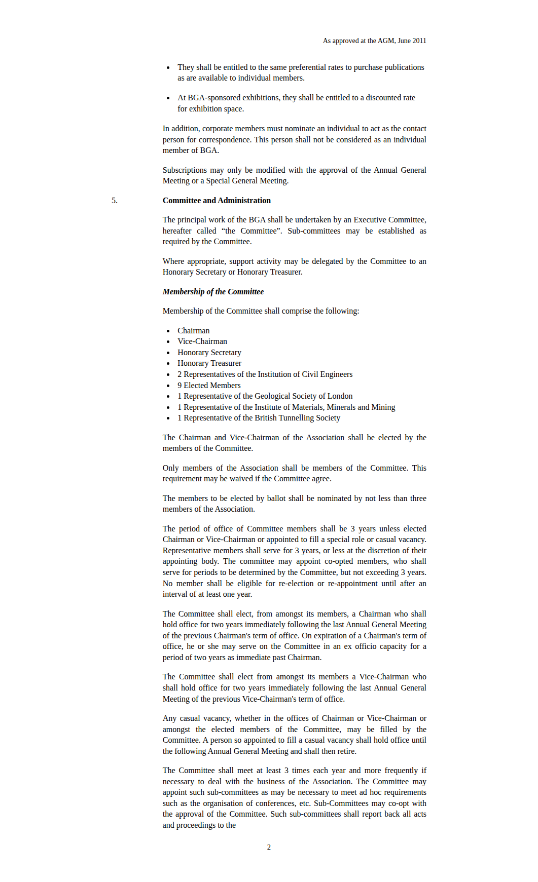As approved at the AGM, June 2011
They shall be entitled to the same preferential rates to purchase publications as are available to individual members.
At BGA-sponsored exhibitions, they shall be entitled to a discounted rate for exhibition space.
In addition, corporate members must nominate an individual to act as the contact person for correspondence. This person shall not be considered as an individual member of BGA.
Subscriptions may only be modified with the approval of the Annual General Meeting or a Special General Meeting.
5. Committee and Administration
The principal work of the BGA shall be undertaken by an Executive Committee, hereafter called “the Committee”. Sub-committees may be established as required by the Committee.
Where appropriate, support activity may be delegated by the Committee to an Honorary Secretary or Honorary Treasurer.
Membership of the Committee
Membership of the Committee shall comprise the following:
Chairman
Vice-Chairman
Honorary Secretary
Honorary Treasurer
2 Representatives of the Institution of Civil Engineers
9 Elected Members
1 Representative of the Geological Society of London
1 Representative of the Institute of Materials, Minerals and Mining
1 Representative of the British Tunnelling Society
The Chairman and Vice-Chairman of the Association shall be elected by the members of the Committee.
Only members of the Association shall be members of the Committee. This requirement may be waived if the Committee agree.
The members to be elected by ballot shall be nominated by not less than three members of the Association.
The period of office of Committee members shall be 3 years unless elected Chairman or Vice-Chairman or appointed to fill a special role or casual vacancy. Representative members shall serve for 3 years, or less at the discretion of their appointing body. The committee may appoint co-opted members, who shall serve for periods to be determined by the Committee, but not exceeding 3 years. No member shall be eligible for re-election or re-appointment until after an interval of at least one year.
The Committee shall elect, from amongst its members, a Chairman who shall hold office for two years immediately following the last Annual General Meeting of the previous Chairman's term of office. On expiration of a Chairman's term of office, he or she may serve on the Committee in an ex officio capacity for a period of two years as immediate past Chairman.
The Committee shall elect from amongst its members a Vice-Chairman who shall hold office for two years immediately following the last Annual General Meeting of the previous Vice-Chairman's term of office.
Any casual vacancy, whether in the offices of Chairman or Vice-Chairman or amongst the elected members of the Committee, may be filled by the Committee. A person so appointed to fill a casual vacancy shall hold office until the following Annual General Meeting and shall then retire.
The Committee shall meet at least 3 times each year and more frequently if necessary to deal with the business of the Association. The Committee may appoint such sub-committees as may be necessary to meet ad hoc requirements such as the organisation of conferences, etc. Sub-Committees may co-opt with the approval of the Committee. Such sub-committees shall report back all acts and proceedings to the
2